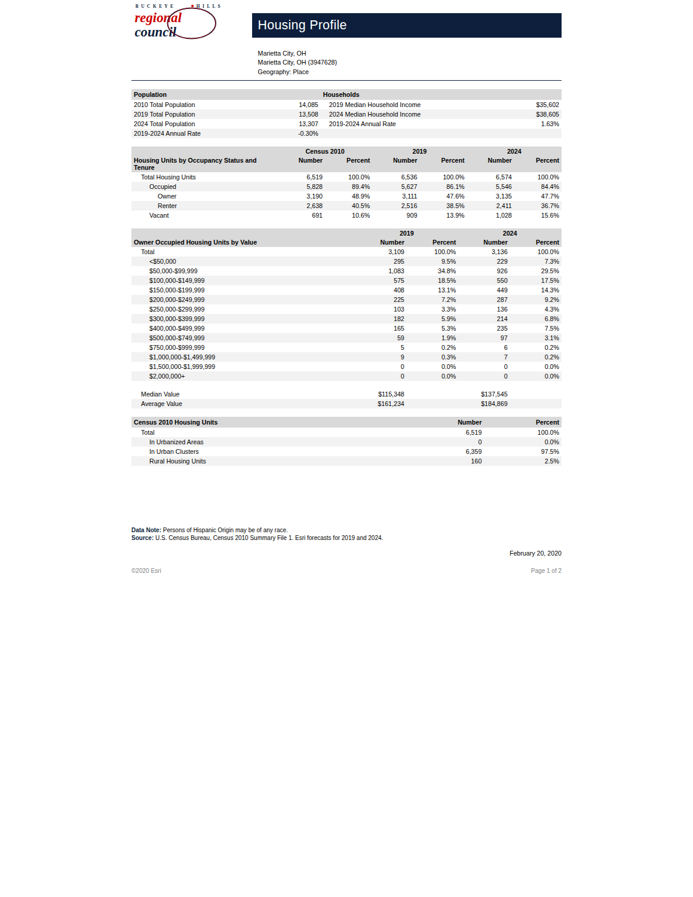B U C K E Y E H I L L S regional council
Housing Profile
Marietta City, OH
Marietta City, OH (3947628)
Geography: Place
| Population | Households |
| 2010 Total Population | 14,085 | 2019 Median Household Income | $35,602 |
| 2019 Total Population | 13,508 | 2024 Median Household Income | $38,605 |
| 2024 Total Population | 13,307 | 2019-2024 Annual Rate | 1.63% |
| 2019-2024 Annual Rate | -0.30% | | |
| | Census 2010 | 2019 | 2024 |
| Housing Units by Occupancy Status and Tenure | Number | Percent | Number | Percent | Number | Percent |
| Total Housing Units | 6,519 | 100.0% | 6,536 | 100.0% | 6,574 | 100.0% |
| Occupied | 5,828 | 89.4% | 5,627 | 86.1% | 5,546 | 84.4% |
| Owner | 3,190 | 48.9% | 3,111 | 47.6% | 3,135 | 47.7% |
| Renter | 2,638 | 40.5% | 2,516 | 38.5% | 2,411 | 36.7% |
| Vacant | 691 | 10.6% | 909 | 13.9% | 1,028 | 15.6% |
| | 2019 | 2024 |
| Owner Occupied Housing Units by Value | Number | Percent | Number | Percent |
| Total | 3,109 | 100.0% | 3,136 | 100.0% |
| <$50,000 | 295 | 9.5% | 229 | 7.3% |
| $50,000-$99,999 | 1,083 | 34.8% | 926 | 29.5% |
| $100,000-$149,999 | 575 | 18.5% | 550 | 17.5% |
| $150,000-$199,999 | 408 | 13.1% | 449 | 14.3% |
| $200,000-$249,999 | 225 | 7.2% | 287 | 9.2% |
| $250,000-$299,999 | 103 | 3.3% | 136 | 4.3% |
| $300,000-$399,999 | 182 | 5.9% | 214 | 6.8% |
| $400,000-$499,999 | 165 | 5.3% | 235 | 7.5% |
| $500,000-$749,999 | 59 | 1.9% | 97 | 3.1% |
| $750,000-$999,999 | 5 | 0.2% | 6 | 0.2% |
| $1,000,000-$1,499,999 | 9 | 0.3% | 7 | 0.2% |
| $1,500,000-$1,999,999 | 0 | 0.0% | 0 | 0.0% |
| $2,000,000+ | 0 | 0.0% | 0 | 0.0% |
| Median Value | $115,348 | | $137,545 | |
| Average Value | $161,234 | | $184,869 | |
| Census 2010 Housing Units | Number | Percent |
| Total | 6,519 | 100.0% |
| In Urbanized Areas | 0 | 0.0% |
| In Urban Clusters | 6,359 | 97.5% |
| Rural Housing Units | 160 | 2.5% |
Data Note: Persons of Hispanic Origin may be of any race.
Source: U.S. Census Bureau, Census 2010 Summary File 1. Esri forecasts for 2019 and 2024.
February 20, 2020
©2020 Esri Page 1 of 2